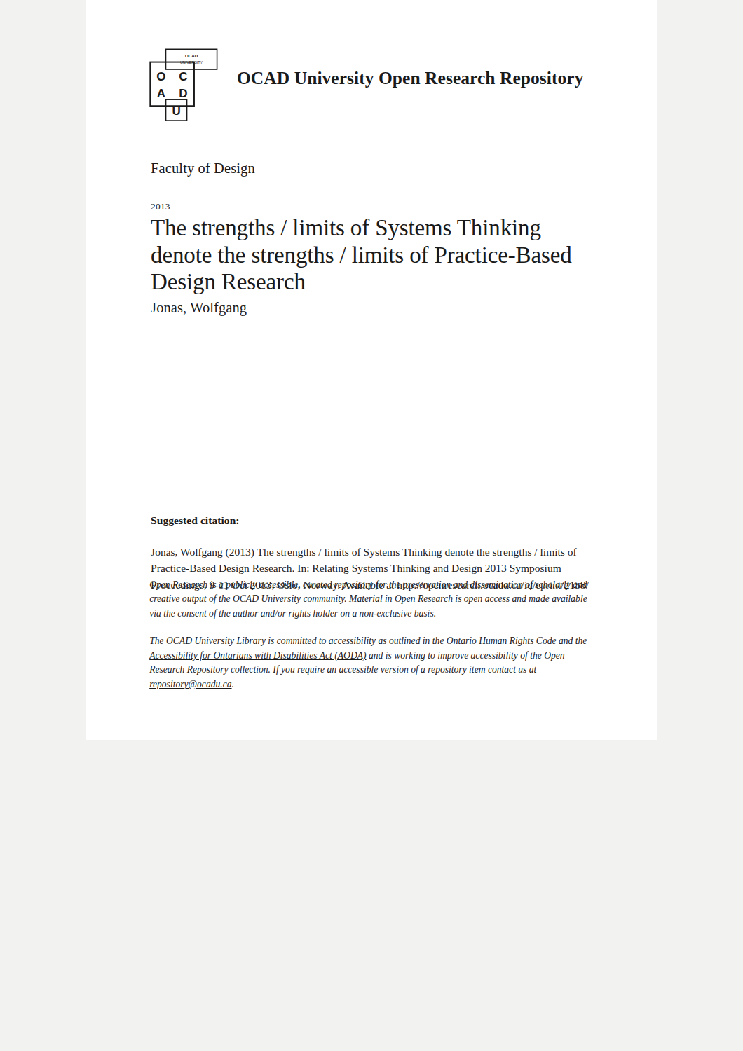OCAD UNIVERSITY O C A D U
OCAD University Open Research Repository
Faculty of Design
2013
The strengths / limits of Systems Thinking denote the strengths / limits of Practice-Based Design Research
Jonas, Wolfgang
Suggested citation:
Jonas, Wolfgang (2013) The strengths / limits of Systems Thinking denote the strengths / limits of Practice-Based Design Research. In: Relating Systems Thinking and Design 2013 Symposium Proceedings, 9-11 Oct 2013, Oslo, Norway. Available at http://openresearch.ocadu.ca/id/eprint/2158/
Open Research is a publicly accessible, curated repository for the preservation and dissemination of scholarly and creative output of the OCAD University community. Material in Open Research is open access and made available via the consent of the author and/or rights holder on a non-exclusive basis.
The OCAD University Library is committed to accessibility as outlined in the Ontario Human Rights Code and the Accessibility for Ontarians with Disabilities Act (AODA) and is working to improve accessibility of the Open Research Repository collection. If you require an accessible version of a repository item contact us at repository@ocadu.ca.